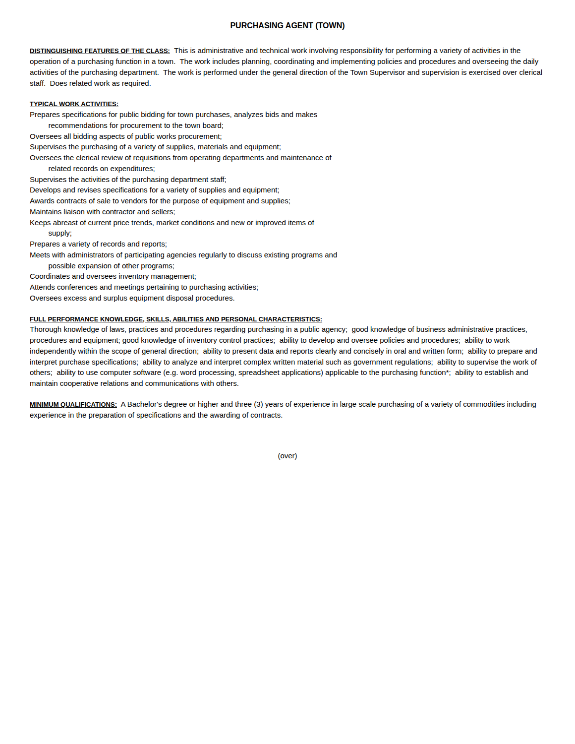PURCHASING AGENT (TOWN)
DISTINGUISHING FEATURES OF THE CLASS:
This is administrative and technical work involving responsibility for performing a variety of activities in the operation of a purchasing function in a town. The work includes planning, coordinating and implementing policies and procedures and overseeing the daily activities of the purchasing department. The work is performed under the general direction of the Town Supervisor and supervision is exercised over clerical staff. Does related work as required.
TYPICAL WORK ACTIVITIES:
Prepares specifications for public bidding for town purchases, analyzes bids and makes
recommendations for procurement to the town board;
Oversees all bidding aspects of public works procurement;
Supervises the purchasing of a variety of supplies, materials and equipment;
Oversees the clerical review of requisitions from operating departments and maintenance of
related records on expenditures;
Supervises the activities of the purchasing department staff;
Develops and revises specifications for a variety of supplies and equipment;
Awards contracts of sale to vendors for the purpose of equipment and supplies;
Maintains liaison with contractor and sellers;
Keeps abreast of current price trends, market conditions and new or improved items of
supply;
Prepares a variety of records and reports;
Meets with administrators of participating agencies regularly to discuss existing programs and
possible expansion of other programs;
Coordinates and oversees inventory management;
Attends conferences and meetings pertaining to purchasing activities;
Oversees excess and surplus equipment disposal procedures.
FULL PERFORMANCE KNOWLEDGE, SKILLS, ABILITIES AND PERSONAL CHARACTERISTICS:
Thorough knowledge of laws, practices and procedures regarding purchasing in a public agency; good knowledge of business administrative practices, procedures and equipment; good knowledge of inventory control practices; ability to develop and oversee policies and procedures; ability to work independently within the scope of general direction; ability to present data and reports clearly and concisely in oral and written form; ability to prepare and interpret purchase specifications; ability to analyze and interpret complex written material such as government regulations; ability to supervise the work of others; ability to use computer software (e.g. word processing, spreadsheet applications) applicable to the purchasing function*; ability to establish and maintain cooperative relations and communications with others.
MINIMUM QUALIFICATIONS:
A Bachelor's degree or higher and three (3) years of experience in large scale purchasing of a variety of commodities including experience in the preparation of specifications and the awarding of contracts.
(over)